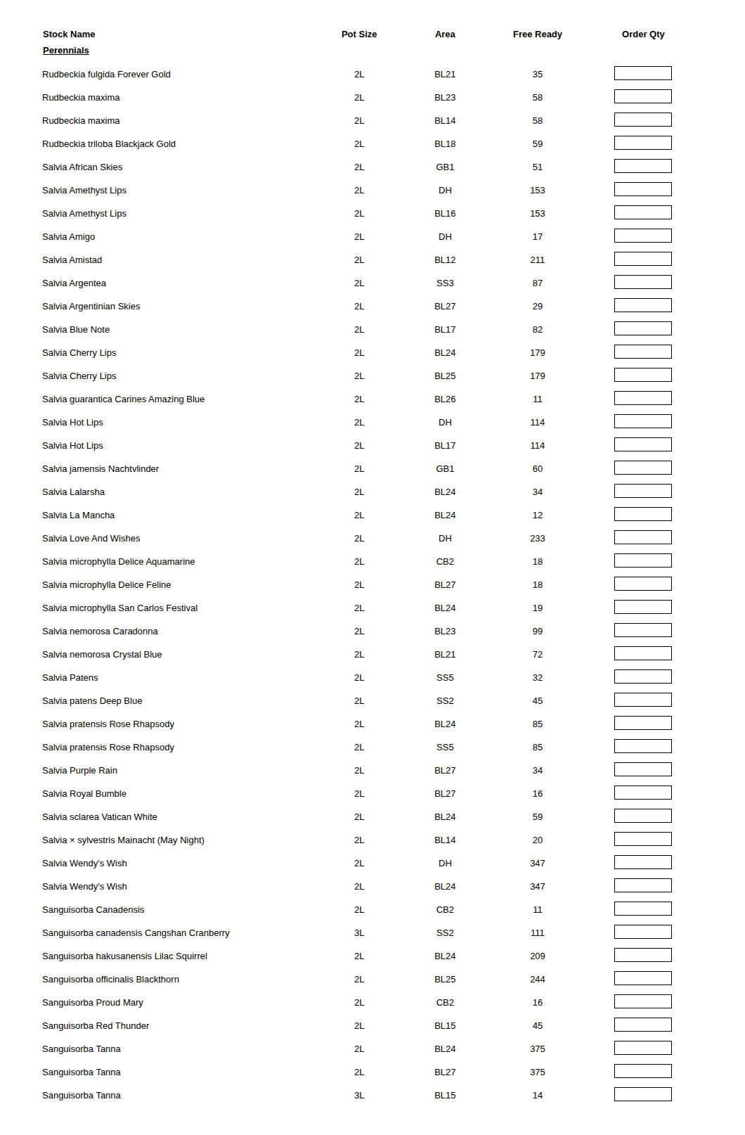| Stock Name | Pot Size | Area | Free Ready | Order Qty |
| --- | --- | --- | --- | --- |
| Perennials |
| Rudbeckia fulgida Forever Gold | 2L | BL21 | 35 | |
| Rudbeckia maxima | 2L | BL23 | 58 | |
| Rudbeckia maxima | 2L | BL14 | 58 | |
| Rudbeckia triloba Blackjack Gold | 2L | BL18 | 59 | |
| Salvia African Skies | 2L | GB1 | 51 | |
| Salvia Amethyst Lips | 2L | DH | 153 | |
| Salvia Amethyst Lips | 2L | BL16 | 153 | |
| Salvia Amigo | 2L | DH | 17 | |
| Salvia Amistad | 2L | BL12 | 211 | |
| Salvia Argentea | 2L | SS3 | 87 | |
| Salvia Argentinian Skies | 2L | BL27 | 29 | |
| Salvia Blue Note | 2L | BL17 | 82 | |
| Salvia Cherry Lips | 2L | BL24 | 179 | |
| Salvia Cherry Lips | 2L | BL25 | 179 | |
| Salvia guarantica Carines Amazing Blue | 2L | BL26 | 11 | |
| Salvia Hot Lips | 2L | DH | 114 | |
| Salvia Hot Lips | 2L | BL17 | 114 | |
| Salvia jamensis Nachtvlinder | 2L | GB1 | 60 | |
| Salvia Lalarsha | 2L | BL24 | 34 | |
| Salvia La Mancha | 2L | BL24 | 12 | |
| Salvia Love And Wishes | 2L | DH | 233 | |
| Salvia microphylla Delice Aquamarine | 2L | CB2 | 18 | |
| Salvia microphylla Delice Feline | 2L | BL27 | 18 | |
| Salvia microphylla San Carlos Festival | 2L | BL24 | 19 | |
| Salvia nemorosa Caradonna | 2L | BL23 | 99 | |
| Salvia nemorosa Crystal Blue | 2L | BL21 | 72 | |
| Salvia Patens | 2L | SS5 | 32 | |
| Salvia patens Deep Blue | 2L | SS2 | 45 | |
| Salvia pratensis Rose Rhapsody | 2L | BL24 | 85 | |
| Salvia pratensis Rose Rhapsody | 2L | SS5 | 85 | |
| Salvia Purple Rain | 2L | BL27 | 34 | |
| Salvia Royal Bumble | 2L | BL27 | 16 | |
| Salvia sclarea Vatican White | 2L | BL24 | 59 | |
| Salvia × sylvestris Mainacht (May Night) | 2L | BL14 | 20 | |
| Salvia Wendy's Wish | 2L | DH | 347 | |
| Salvia Wendy's Wish | 2L | BL24 | 347 | |
| Sanguisorba Canadensis | 2L | CB2 | 11 | |
| Sanguisorba canadensis Cangshan Cranberry | 3L | SS2 | 111 | |
| Sanguisorba hakusanensis Lilac Squirrel | 2L | BL24 | 209 | |
| Sanguisorba officinalis Blackthorn | 2L | BL25 | 244 | |
| Sanguisorba Proud Mary | 2L | CB2 | 16 | |
| Sanguisorba Red Thunder | 2L | BL15 | 45 | |
| Sanguisorba Tanna | 2L | BL24 | 375 | |
| Sanguisorba Tanna | 2L | BL27 | 375 | |
| Sanguisorba Tanna | 3L | BL15 | 14 | |